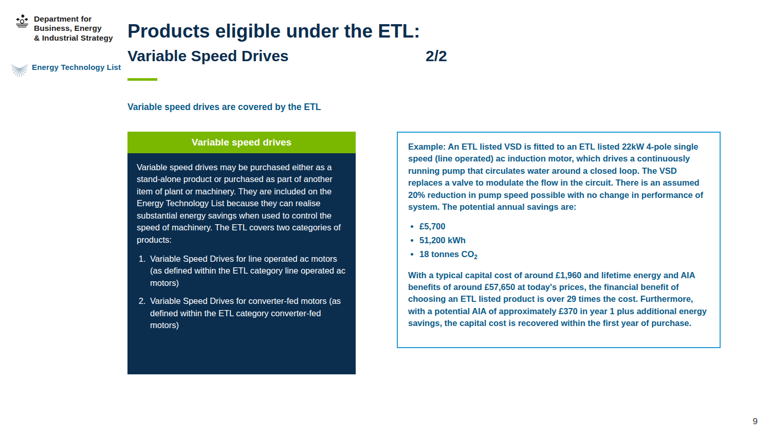Department for
Business, Energy
& Industrial Strategy
Energy Technology List
Products eligible under the ETL:
Variable Speed Drives
2/2
Variable speed drives are covered by the ETL
Variable speed drives
Variable speed drives may be purchased either as a stand-alone product or purchased as part of another item of plant or machinery. They are included on the Energy Technology List because they can realise substantial energy savings when used to control the speed of machinery. The ETL covers two categories of products:
Variable Speed Drives for line operated ac motors (as defined within the ETL category line operated ac motors)
Variable Speed Drives for converter-fed motors (as defined within the ETL category converter-fed motors)
Example: An ETL listed VSD is fitted to an ETL listed 22kW 4-pole single speed (line operated) ac induction motor, which drives a continuously running pump that circulates water around a closed loop. The VSD replaces a valve to modulate the flow in the circuit. There is an assumed 20% reduction in pump speed possible with no change in performance of system. The potential annual savings are:
£5,700
51,200 kWh
18 tonnes CO2
With a typical capital cost of around £1,960 and lifetime energy and AIA benefits of around £57,650 at today's prices, the financial benefit of choosing an ETL listed product is over 29 times the cost. Furthermore, with a potential AIA of approximately £370 in year 1 plus additional energy savings, the capital cost is recovered within the first year of purchase.
9